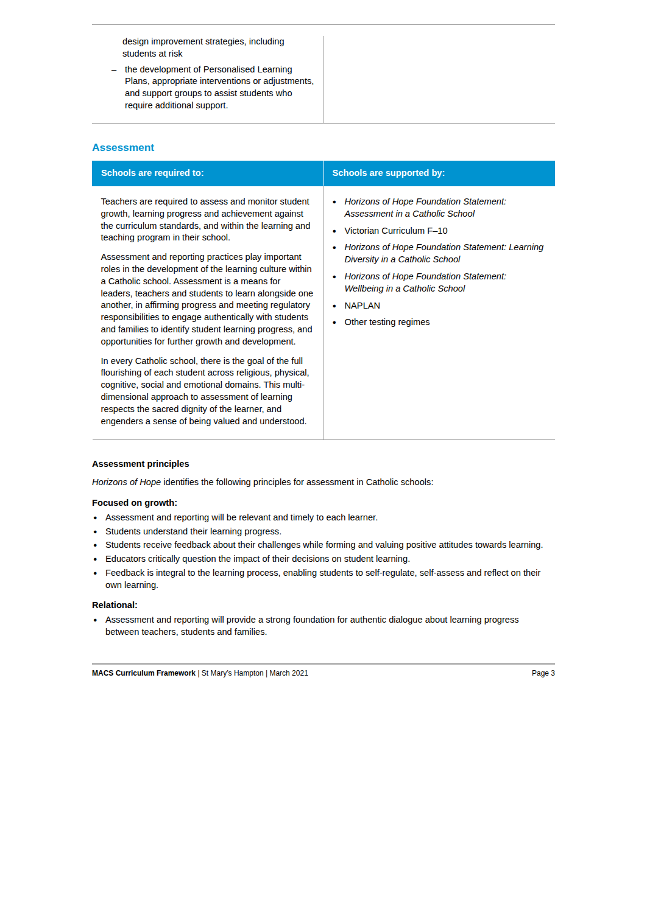| design improvement strategies, including students at risk the development of Personalised Learning Plans, appropriate interventions or adjustments, and support groups to assist students who require additional support. | |
Assessment
| Schools are required to: | Schools are supported by: |
| --- | --- |
| Teachers are required to assess and monitor student growth, learning progress and achievement against the curriculum standards, and within the learning and teaching program in their school. Assessment and reporting practices play important roles in the development of the learning culture within a Catholic school. Assessment is a means for leaders, teachers and students to learn alongside one another, in affirming progress and meeting regulatory responsibilities to engage authentically with students and families to identify student learning progress, and opportunities for further growth and development. In every Catholic school, there is the goal of the full flourishing of each student across religious, physical, cognitive, social and emotional domains. This multi-dimensional approach to assessment of learning respects the sacred dignity of the learner, and engenders a sense of being valued and understood. | Horizons of Hope Foundation Statement: Assessment in a Catholic School Victorian Curriculum F–10 Horizons of Hope Foundation Statement: Learning Diversity in a Catholic School Horizons of Hope Foundation Statement: Wellbeing in a Catholic School NAPLAN Other testing regimes |
Assessment principles
Horizons of Hope identifies the following principles for assessment in Catholic schools:
Focused on growth:
Assessment and reporting will be relevant and timely to each learner.
Students understand their learning progress.
Students receive feedback about their challenges while forming and valuing positive attitudes towards learning.
Educators critically question the impact of their decisions on student learning.
Feedback is integral to the learning process, enabling students to self-regulate, self-assess and reflect on their own learning.
Relational:
Assessment and reporting will provide a strong foundation for authentic dialogue about learning progress between teachers, students and families.
MACS Curriculum Framework | St Mary’s Hampton | March 2021
Page 3